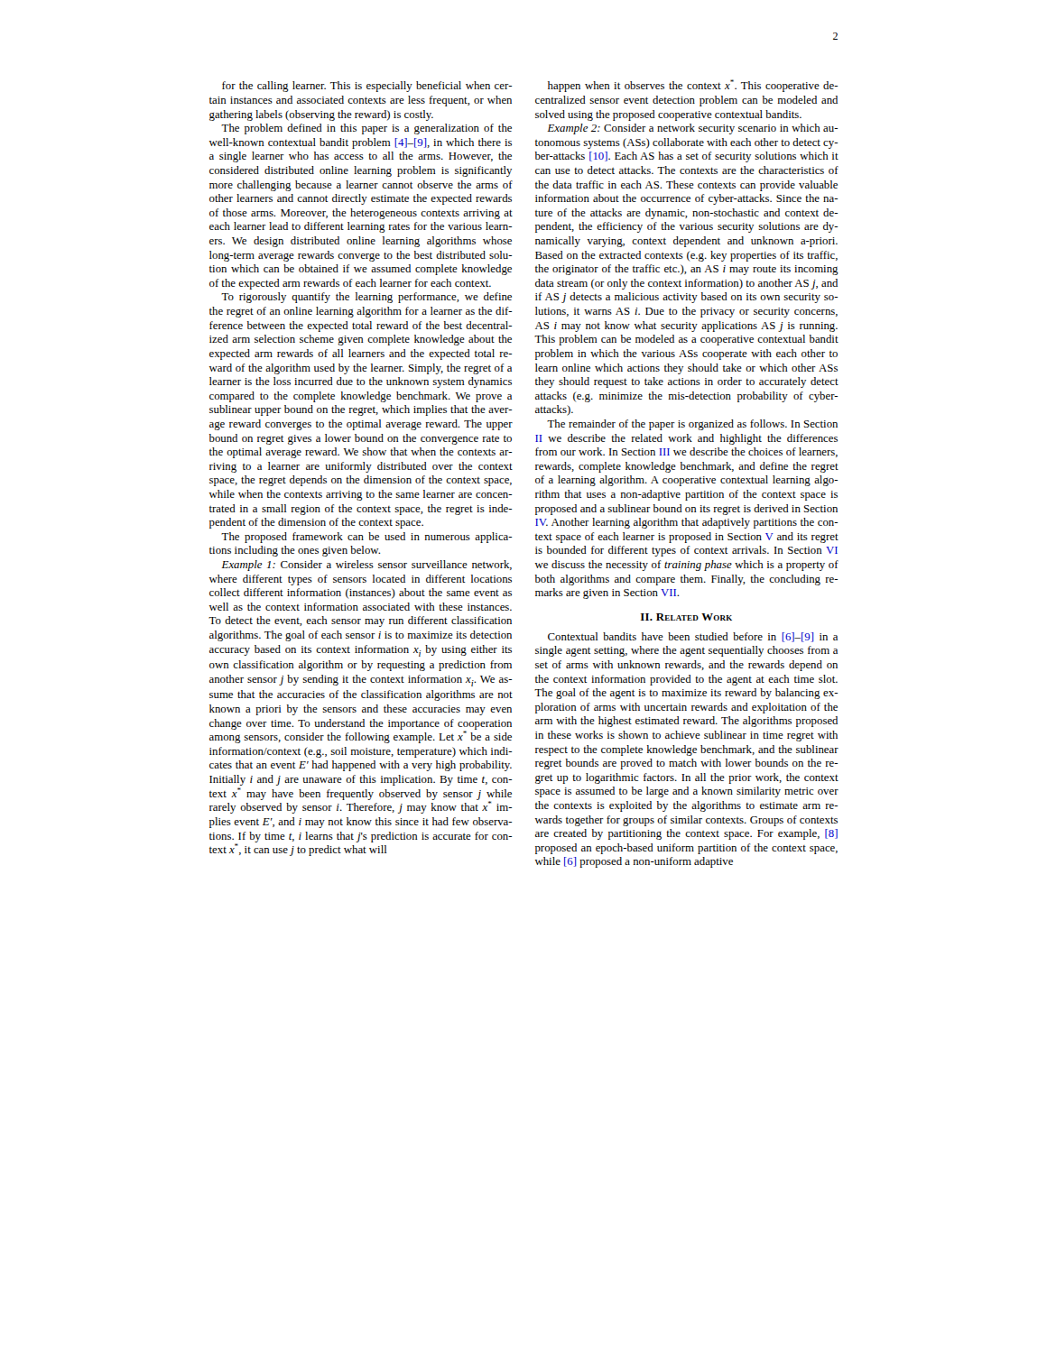2
for the calling learner. This is especially beneficial when certain instances and associated contexts are less frequent, or when gathering labels (observing the reward) is costly.
The problem defined in this paper is a generalization of the well-known contextual bandit problem [4]–[9], in which there is a single learner who has access to all the arms. However, the considered distributed online learning problem is significantly more challenging because a learner cannot observe the arms of other learners and cannot directly estimate the expected rewards of those arms. Moreover, the heterogeneous contexts arriving at each learner lead to different learning rates for the various learners. We design distributed online learning algorithms whose long-term average rewards converge to the best distributed solution which can be obtained if we assumed complete knowledge of the expected arm rewards of each learner for each context.
To rigorously quantify the learning performance, we define the regret of an online learning algorithm for a learner as the difference between the expected total reward of the best decentralized arm selection scheme given complete knowledge about the expected arm rewards of all learners and the expected total reward of the algorithm used by the learner. Simply, the regret of a learner is the loss incurred due to the unknown system dynamics compared to the complete knowledge benchmark. We prove a sublinear upper bound on the regret, which implies that the average reward converges to the optimal average reward. The upper bound on regret gives a lower bound on the convergence rate to the optimal average reward. We show that when the contexts arriving to a learner are uniformly distributed over the context space, the regret depends on the dimension of the context space, while when the contexts arriving to the same learner are concentrated in a small region of the context space, the regret is independent of the dimension of the context space.
The proposed framework can be used in numerous applications including the ones given below.
Example 1: Consider a wireless sensor surveillance network, where different types of sensors located in different locations collect different information (instances) about the same event as well as the context information associated with these instances. To detect the event, each sensor may run different classification algorithms. The goal of each sensor i is to maximize its detection accuracy based on its context information xi by using either its own classification algorithm or by requesting a prediction from another sensor j by sending it the context information xi. We assume that the accuracies of the classification algorithms are not known a priori by the sensors and these accuracies may even change over time. To understand the importance of cooperation among sensors, consider the following example. Let x* be a side information/context (e.g., soil moisture, temperature) which indicates that an event E′ had happened with a very high probability. Initially i and j are unaware of this implication. By time t, context x* may have been frequently observed by sensor j while rarely observed by sensor i. Therefore, j may know that x* implies event E′, and i may not know this since it had few observations. If by time t, i learns that j's prediction is accurate for context x*, it can use j to predict what will
happen when it observes the context x*. This cooperative decentralized sensor event detection problem can be modeled and solved using the proposed cooperative contextual bandits.
Example 2: Consider a network security scenario in which autonomous systems (ASs) collaborate with each other to detect cyber-attacks [10]. Each AS has a set of security solutions which it can use to detect attacks. The contexts are the characteristics of the data traffic in each AS. These contexts can provide valuable information about the occurrence of cyber-attacks. Since the nature of the attacks are dynamic, non-stochastic and context dependent, the efficiency of the various security solutions are dynamically varying, context dependent and unknown a-priori. Based on the extracted contexts (e.g. key properties of its traffic, the originator of the traffic etc.), an AS i may route its incoming data stream (or only the context information) to another AS j, and if AS j detects a malicious activity based on its own security solutions, it warns AS i. Due to the privacy or security concerns, AS i may not know what security applications AS j is running. This problem can be modeled as a cooperative contextual bandit problem in which the various ASs cooperate with each other to learn online which actions they should take or which other ASs they should request to take actions in order to accurately detect attacks (e.g. minimize the mis-detection probability of cyber-attacks).
The remainder of the paper is organized as follows. In Section II we describe the related work and highlight the differences from our work. In Section III we describe the choices of learners, rewards, complete knowledge benchmark, and define the regret of a learning algorithm. A cooperative contextual learning algorithm that uses a non-adaptive partition of the context space is proposed and a sublinear bound on its regret is derived in Section IV. Another learning algorithm that adaptively partitions the context space of each learner is proposed in Section V and its regret is bounded for different types of context arrivals. In Section VI we discuss the necessity of training phase which is a property of both algorithms and compare them. Finally, the concluding remarks are given in Section VII.
II. Related Work
Contextual bandits have been studied before in [6]–[9] in a single agent setting, where the agent sequentially chooses from a set of arms with unknown rewards, and the rewards depend on the context information provided to the agent at each time slot. The goal of the agent is to maximize its reward by balancing exploration of arms with uncertain rewards and exploitation of the arm with the highest estimated reward. The algorithms proposed in these works is shown to achieve sublinear in time regret with respect to the complete knowledge benchmark, and the sublinear regret bounds are proved to match with lower bounds on the regret up to logarithmic factors. In all the prior work, the context space is assumed to be large and a known similarity metric over the contexts is exploited by the algorithms to estimate arm rewards together for groups of similar contexts. Groups of contexts are created by partitioning the context space. For example, [8] proposed an epoch-based uniform partition of the context space, while [6] proposed a non-uniform adaptive